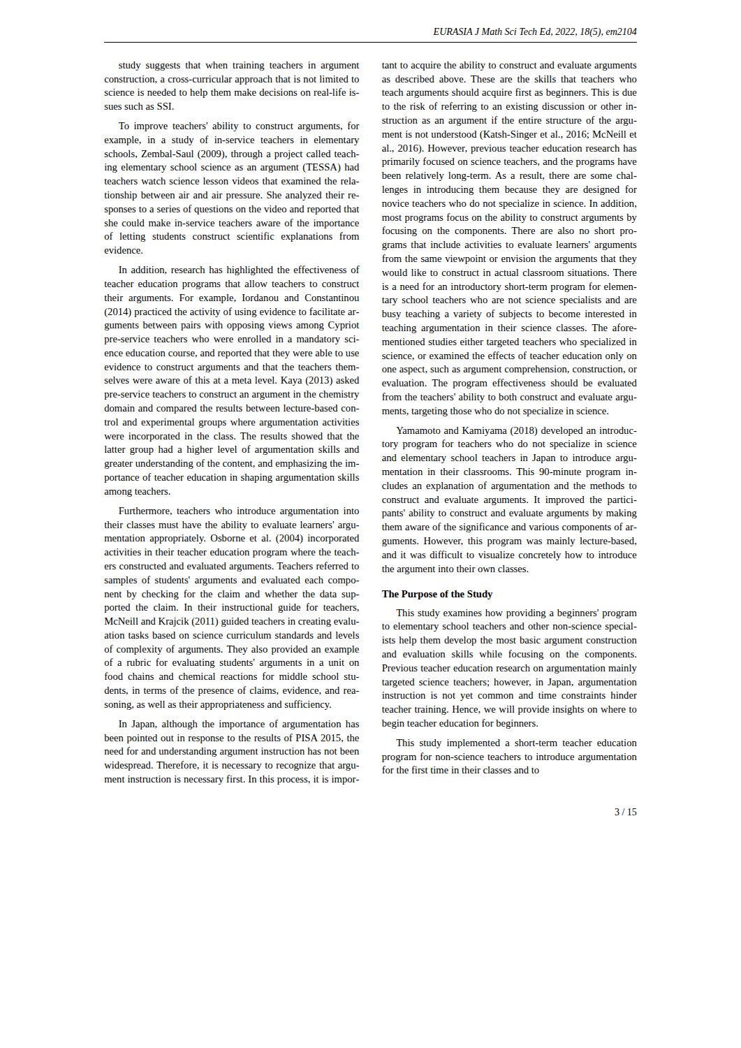EURASIA J Math Sci Tech Ed, 2022, 18(5), em2104
study suggests that when training teachers in argument construction, a cross-curricular approach that is not limited to science is needed to help them make decisions on real-life issues such as SSI.
To improve teachers' ability to construct arguments, for example, in a study of in-service teachers in elementary schools, Zembal-Saul (2009), through a project called teaching elementary school science as an argument (TESSA) had teachers watch science lesson videos that examined the relationship between air and air pressure. She analyzed their responses to a series of questions on the video and reported that she could make in-service teachers aware of the importance of letting students construct scientific explanations from evidence.
In addition, research has highlighted the effectiveness of teacher education programs that allow teachers to construct their arguments. For example, Iordanou and Constantinou (2014) practiced the activity of using evidence to facilitate arguments between pairs with opposing views among Cypriot pre-service teachers who were enrolled in a mandatory science education course, and reported that they were able to use evidence to construct arguments and that the teachers themselves were aware of this at a meta level. Kaya (2013) asked pre-service teachers to construct an argument in the chemistry domain and compared the results between lecture-based control and experimental groups where argumentation activities were incorporated in the class. The results showed that the latter group had a higher level of argumentation skills and greater understanding of the content, and emphasizing the importance of teacher education in shaping argumentation skills among teachers.
Furthermore, teachers who introduce argumentation into their classes must have the ability to evaluate learners' argumentation appropriately. Osborne et al. (2004) incorporated activities in their teacher education program where the teachers constructed and evaluated arguments. Teachers referred to samples of students' arguments and evaluated each component by checking for the claim and whether the data supported the claim. In their instructional guide for teachers, McNeill and Krajcik (2011) guided teachers in creating evaluation tasks based on science curriculum standards and levels of complexity of arguments. They also provided an example of a rubric for evaluating students' arguments in a unit on food chains and chemical reactions for middle school students, in terms of the presence of claims, evidence, and reasoning, as well as their appropriateness and sufficiency.
In Japan, although the importance of argumentation has been pointed out in response to the results of PISA 2015, the need for and understanding argument instruction has not been widespread. Therefore, it is necessary to recognize that argument instruction is necessary first. In this process, it is important to acquire the ability to construct and evaluate arguments as described above. These are the skills that teachers who teach arguments should acquire first as beginners. This is due to the risk of referring to an existing discussion or other instruction as an argument if the entire structure of the argument is not understood (Katsh-Singer et al., 2016; McNeill et al., 2016). However, previous teacher education research has primarily focused on science teachers, and the programs have been relatively long-term. As a result, there are some challenges in introducing them because they are designed for novice teachers who do not specialize in science. In addition, most programs focus on the ability to construct arguments by focusing on the components. There are also no short programs that include activities to evaluate learners' arguments from the same viewpoint or envision the arguments that they would like to construct in actual classroom situations. There is a need for an introductory short-term program for elementary school teachers who are not science specialists and are busy teaching a variety of subjects to become interested in teaching argumentation in their science classes. The aforementioned studies either targeted teachers who specialized in science, or examined the effects of teacher education only on one aspect, such as argument comprehension, construction, or evaluation. The program effectiveness should be evaluated from the teachers' ability to both construct and evaluate arguments, targeting those who do not specialize in science.
Yamamoto and Kamiyama (2018) developed an introductory program for teachers who do not specialize in science and elementary school teachers in Japan to introduce argumentation in their classrooms. This 90-minute program includes an explanation of argumentation and the methods to construct and evaluate arguments. It improved the participants' ability to construct and evaluate arguments by making them aware of the significance and various components of arguments. However, this program was mainly lecture-based, and it was difficult to visualize concretely how to introduce the argument into their own classes.
The Purpose of the Study
This study examines how providing a beginners' program to elementary school teachers and other non-science specialists help them develop the most basic argument construction and evaluation skills while focusing on the components. Previous teacher education research on argumentation mainly targeted science teachers; however, in Japan, argumentation instruction is not yet common and time constraints hinder teacher training. Hence, we will provide insights on where to begin teacher education for beginners.
This study implemented a short-term teacher education program for non-science teachers to introduce argumentation for the first time in their classes and to
3 / 15